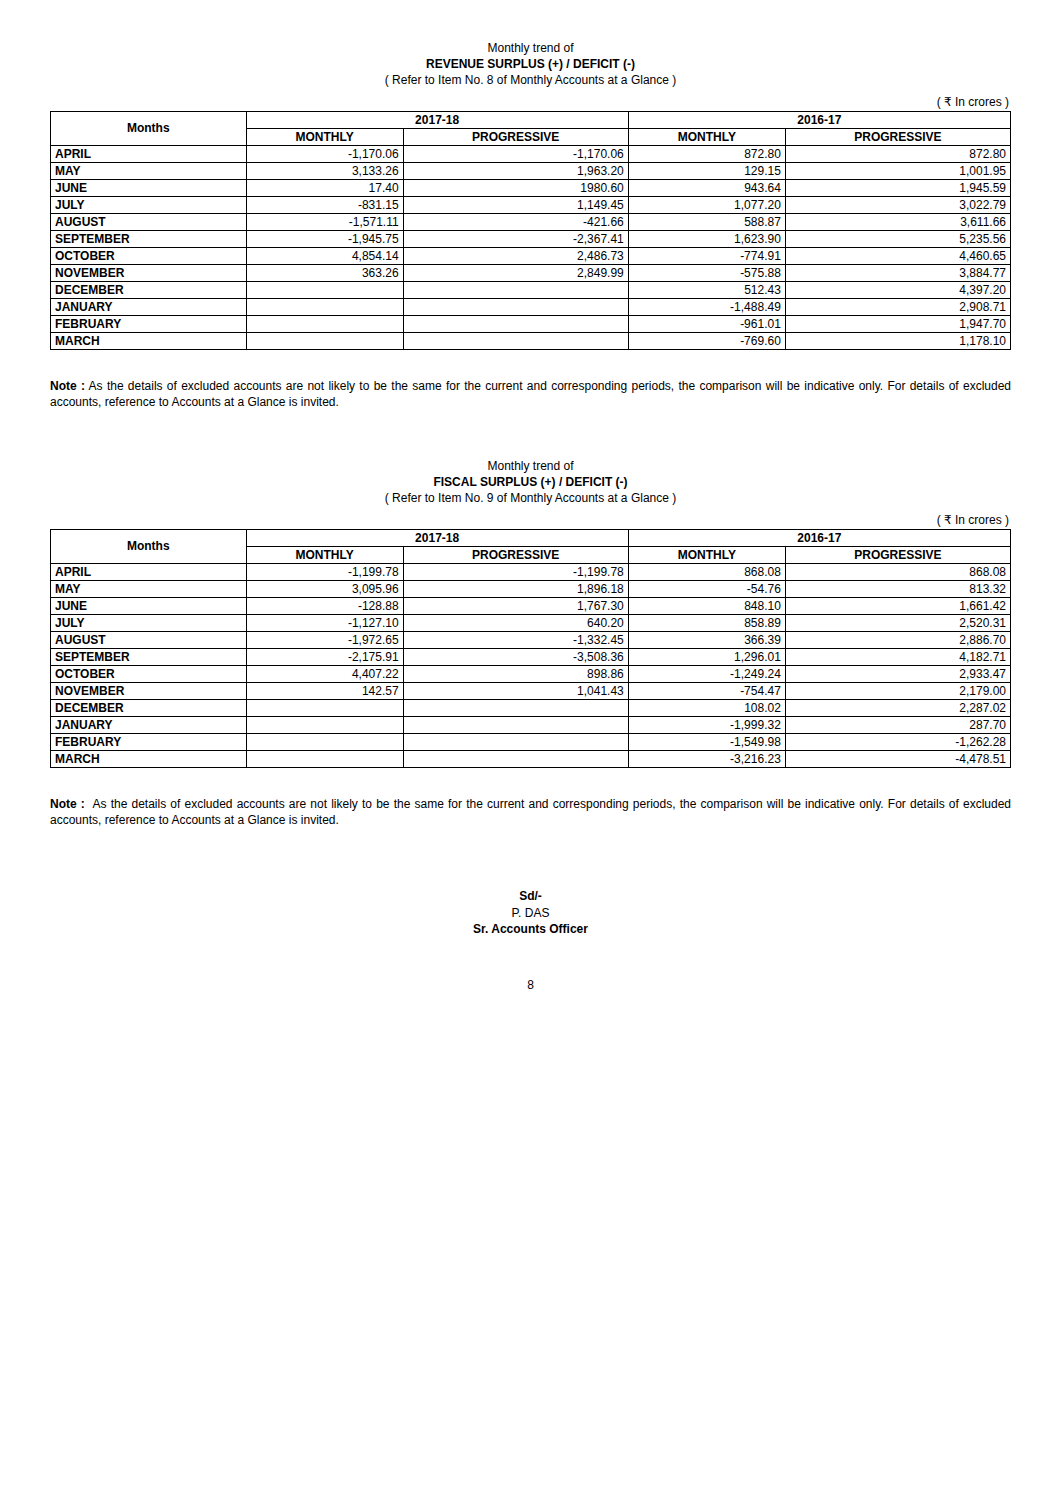Monthly trend of
REVENUE SURPLUS (+) / DEFICIT (-)
( Refer to Item No. 8 of Monthly Accounts at a Glance )
( ₹ In crores )
| Months | 2017-18 | 2016-17 |
| --- | --- | --- |
| MONTHLY | PROGRESSIVE | MONTHLY | PROGRESSIVE |
| APRIL | -1,170.06 | -1,170.06 | 872.80 | 872.80 |
| MAY | 3,133.26 | 1,963.20 | 129.15 | 1,001.95 |
| JUNE | 17.40 | 1980.60 | 943.64 | 1,945.59 |
| JULY | -831.15 | 1,149.45 | 1,077.20 | 3,022.79 |
| AUGUST | -1,571.11 | -421.66 | 588.87 | 3,611.66 |
| SEPTEMBER | -1,945.75 | -2,367.41 | 1,623.90 | 5,235.56 |
| OCTOBER | 4,854.14 | 2,486.73 | -774.91 | 4,460.65 |
| NOVEMBER | 363.26 | 2,849.99 | -575.88 | 3,884.77 |
| DECEMBER | | | 512.43 | 4,397.20 |
| JANUARY | | | -1,488.49 | 2,908.71 |
| FEBRUARY | | | -961.01 | 1,947.70 |
| MARCH | | | -769.60 | 1,178.10 |
Note : As the details of excluded accounts are not likely to be the same for the current and corresponding periods, the comparison will be indicative only. For details of excluded accounts, reference to Accounts at a Glance is invited.
Monthly trend of
FISCAL SURPLUS (+) / DEFICIT (-)
( Refer to Item No. 9 of Monthly Accounts at a Glance )
( ₹ In crores )
| Months | 2017-18 | 2016-17 |
| --- | --- | --- |
| MONTHLY | PROGRESSIVE | MONTHLY | PROGRESSIVE |
| APRIL | -1,199.78 | -1,199.78 | 868.08 | 868.08 |
| MAY | 3,095.96 | 1,896.18 | -54.76 | 813.32 |
| JUNE | -128.88 | 1,767.30 | 848.10 | 1,661.42 |
| JULY | -1,127.10 | 640.20 | 858.89 | 2,520.31 |
| AUGUST | -1,972.65 | -1,332.45 | 366.39 | 2,886.70 |
| SEPTEMBER | -2,175.91 | -3,508.36 | 1,296.01 | 4,182.71 |
| OCTOBER | 4,407.22 | 898.86 | -1,249.24 | 2,933.47 |
| NOVEMBER | 142.57 | 1,041.43 | -754.47 | 2,179.00 |
| DECEMBER | | | 108.02 | 2,287.02 |
| JANUARY | | | -1,999.32 | 287.70 |
| FEBRUARY | | | -1,549.98 | -1,262.28 |
| MARCH | | | -3,216.23 | -4,478.51 |
Note : As the details of excluded accounts are not likely to be the same for the current and corresponding periods, the comparison will be indicative only. For details of excluded accounts, reference to Accounts at a Glance is invited.
Sd/-
P. DAS
Sr. Accounts Officer
8